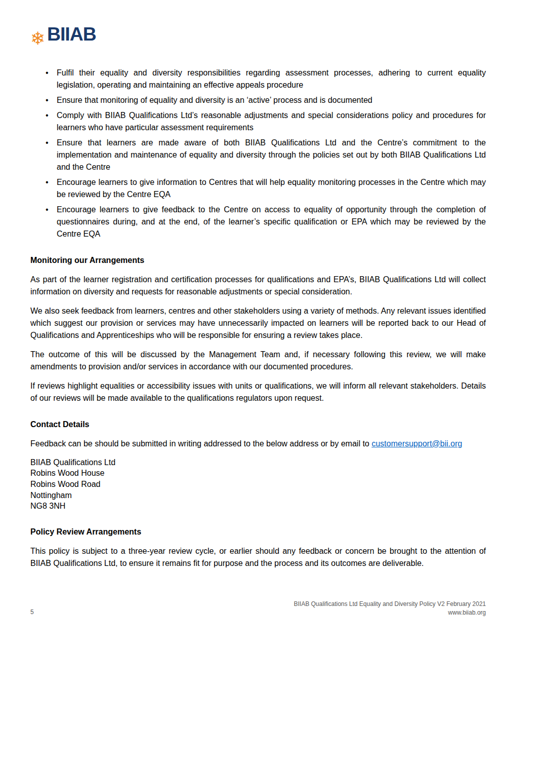❄BIIAB
Fulfil their equality and diversity responsibilities regarding assessment processes, adhering to current equality legislation, operating and maintaining an effective appeals procedure
Ensure that monitoring of equality and diversity is an ‘active’ process and is documented
Comply with BIIAB Qualifications Ltd’s reasonable adjustments and special considerations policy and procedures for learners who have particular assessment requirements
Ensure that learners are made aware of both BIIAB Qualifications Ltd and the Centre’s commitment to the implementation and maintenance of equality and diversity through the policies set out by both BIIAB Qualifications Ltd and the Centre
Encourage learners to give information to Centres that will help equality monitoring processes in the Centre which may be reviewed by the Centre EQA
Encourage learners to give feedback to the Centre on access to equality of opportunity through the completion of questionnaires during, and at the end, of the learner’s specific qualification or EPA which may be reviewed by the Centre EQA
Monitoring our Arrangements
As part of the learner registration and certification processes for qualifications and EPA’s, BIIAB Qualifications Ltd will collect information on diversity and requests for reasonable adjustments or special consideration.
We also seek feedback from learners, centres and other stakeholders using a variety of methods. Any relevant issues identified which suggest our provision or services may have unnecessarily impacted on learners will be reported back to our Head of Qualifications and Apprenticeships who will be responsible for ensuring a review takes place.
The outcome of this will be discussed by the Management Team and, if necessary following this review, we will make amendments to provision and/or services in accordance with our documented procedures.
If reviews highlight equalities or accessibility issues with units or qualifications, we will inform all relevant stakeholders. Details of our reviews will be made available to the qualifications regulators upon request.
Contact Details
Feedback can be should be submitted in writing addressed to the below address or by email to customersupport@bii.org
BIIAB Qualifications Ltd
Robins Wood House
Robins Wood Road
Nottingham
NG8 3NH
Policy Review Arrangements
This policy is subject to a three-year review cycle, or earlier should any feedback or concern be brought to the attention of BIIAB Qualifications Ltd, to ensure it remains fit for purpose and the process and its outcomes are deliverable.
5
BIIAB Qualifications Ltd Equality and Diversity Policy V2 February 2021
www.biiab.org